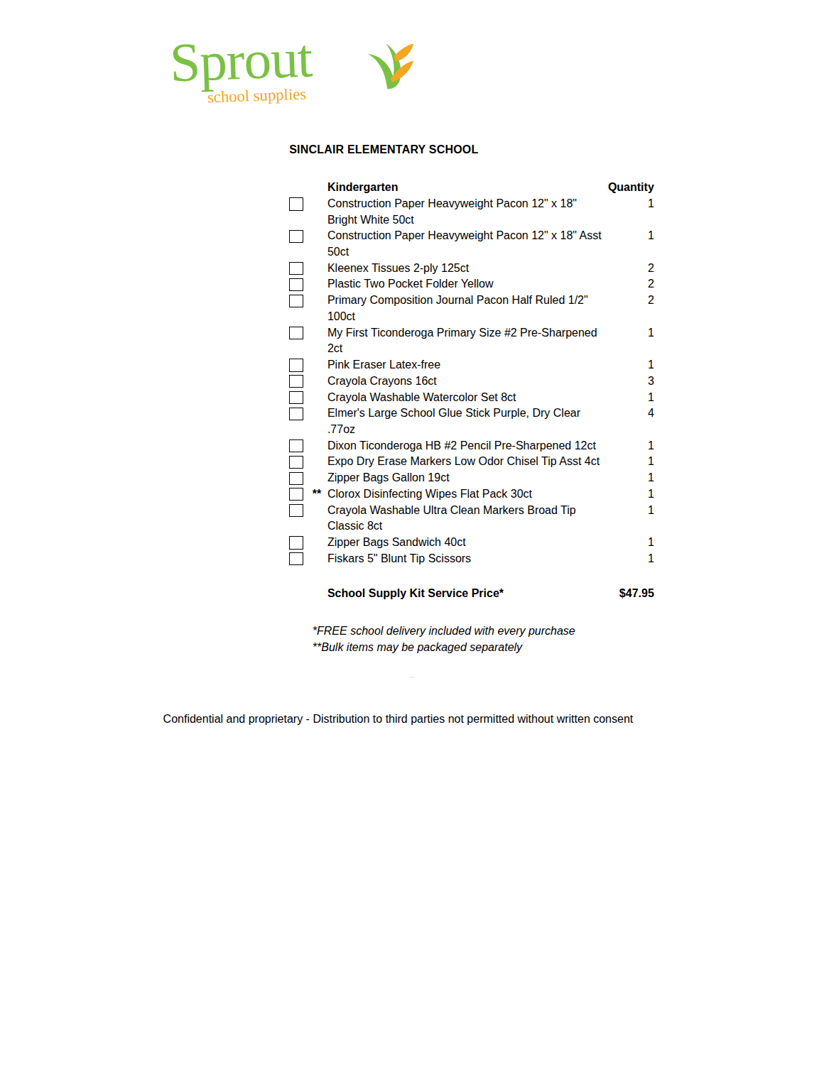Sprout school supplies
SINCLAIR ELEMENTARY SCHOOL
| | | Kindergarten | Quantity |
| --- | --- | --- | --- |
| | | Construction Paper Heavyweight Pacon 12" x 18" Bright White 50ct | 1 |
| | | Construction Paper Heavyweight Pacon 12" x 18" Asst 50ct | 1 |
| | | Kleenex Tissues 2-ply 125ct | 2 |
| | | Plastic Two Pocket Folder Yellow | 2 |
| | | Primary Composition Journal Pacon Half Ruled 1/2" 100ct | 2 |
| | | My First Ticonderoga Primary Size #2 Pre-Sharpened 2ct | 1 |
| | | Pink Eraser Latex-free | 1 |
| | | Crayola Crayons 16ct | 3 |
| | | Crayola Washable Watercolor Set 8ct | 1 |
| | | Elmer's Large School Glue Stick Purple, Dry Clear .77oz | 4 |
| | | Dixon Ticonderoga HB #2 Pencil Pre-Sharpened 12ct | 1 |
| | | Expo Dry Erase Markers Low Odor Chisel Tip Asst 4ct | 1 |
| | | Zipper Bags Gallon 19ct | 1 |
| | ** | Clorox Disinfecting Wipes Flat Pack 30ct | 1 |
| | | Crayola Washable Ultra Clean Markers Broad Tip Classic 8ct | 1 |
| | | Zipper Bags Sandwich 40ct | 1 |
| | | Fiskars 5" Blunt Tip Scissors | 1 |
| | | School Supply Kit Service Price* | $47.95 |
*FREE school delivery included with every purchase
**Bulk items may be packaged separately
~
Confidential and proprietary - Distribution to third parties not permitted without written consent